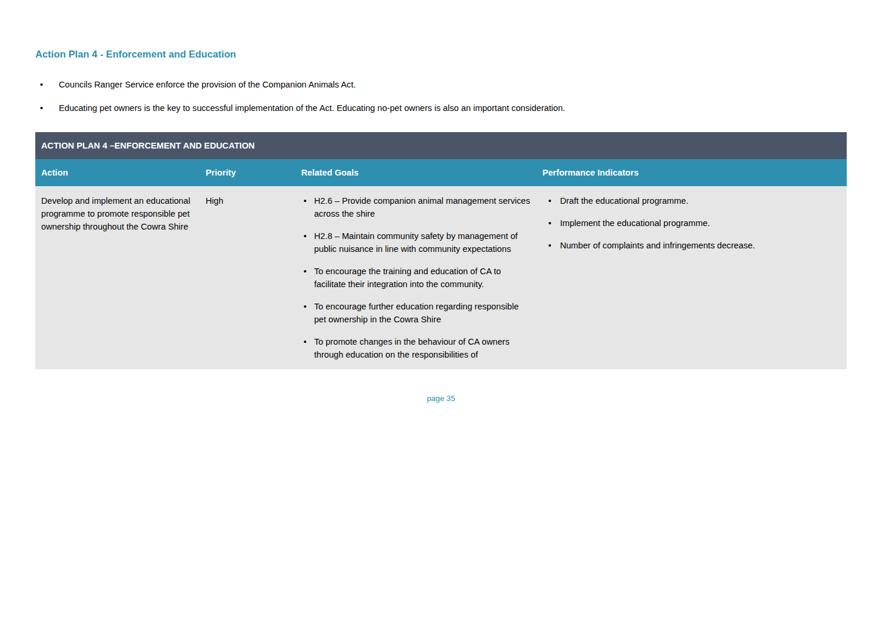Action Plan 4 - Enforcement and Education
Councils Ranger Service enforce the provision of the Companion Animals Act.
Educating pet owners is the key to successful implementation of the Act. Educating no-pet owners is also an important consideration.
ACTION PLAN 4 –ENFORCEMENT AND EDUCATION
| Action | Priority | Related Goals | Performance Indicators |
| --- | --- | --- | --- |
| Develop and implement an educational programme to promote responsible pet ownership throughout the Cowra Shire | High | H2.6 – Provide companion animal management services across the shire H2.8 – Maintain community safety by management of public nuisance in line with community expectations To encourage the training and education of CA to facilitate their integration into the community. To encourage further education regarding responsible pet ownership in the Cowra Shire To promote changes in the behaviour of CA owners through education on the responsibilities of | Draft the educational programme. Implement the educational programme. Number of complaints and infringements decrease. |
page 35